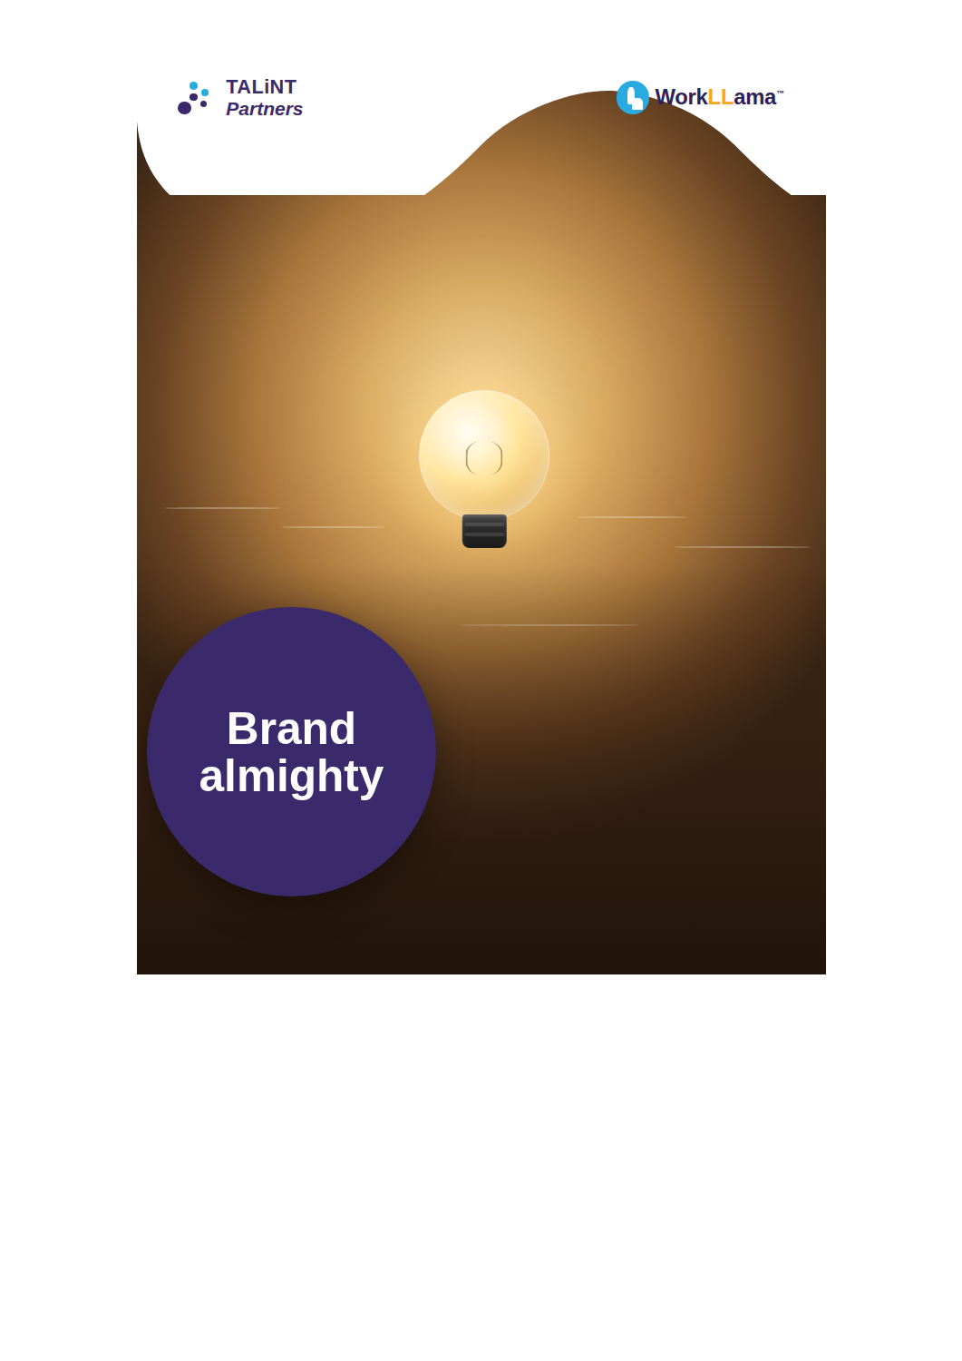TALi NT Partners
WorkLLama™
Brand
almighty